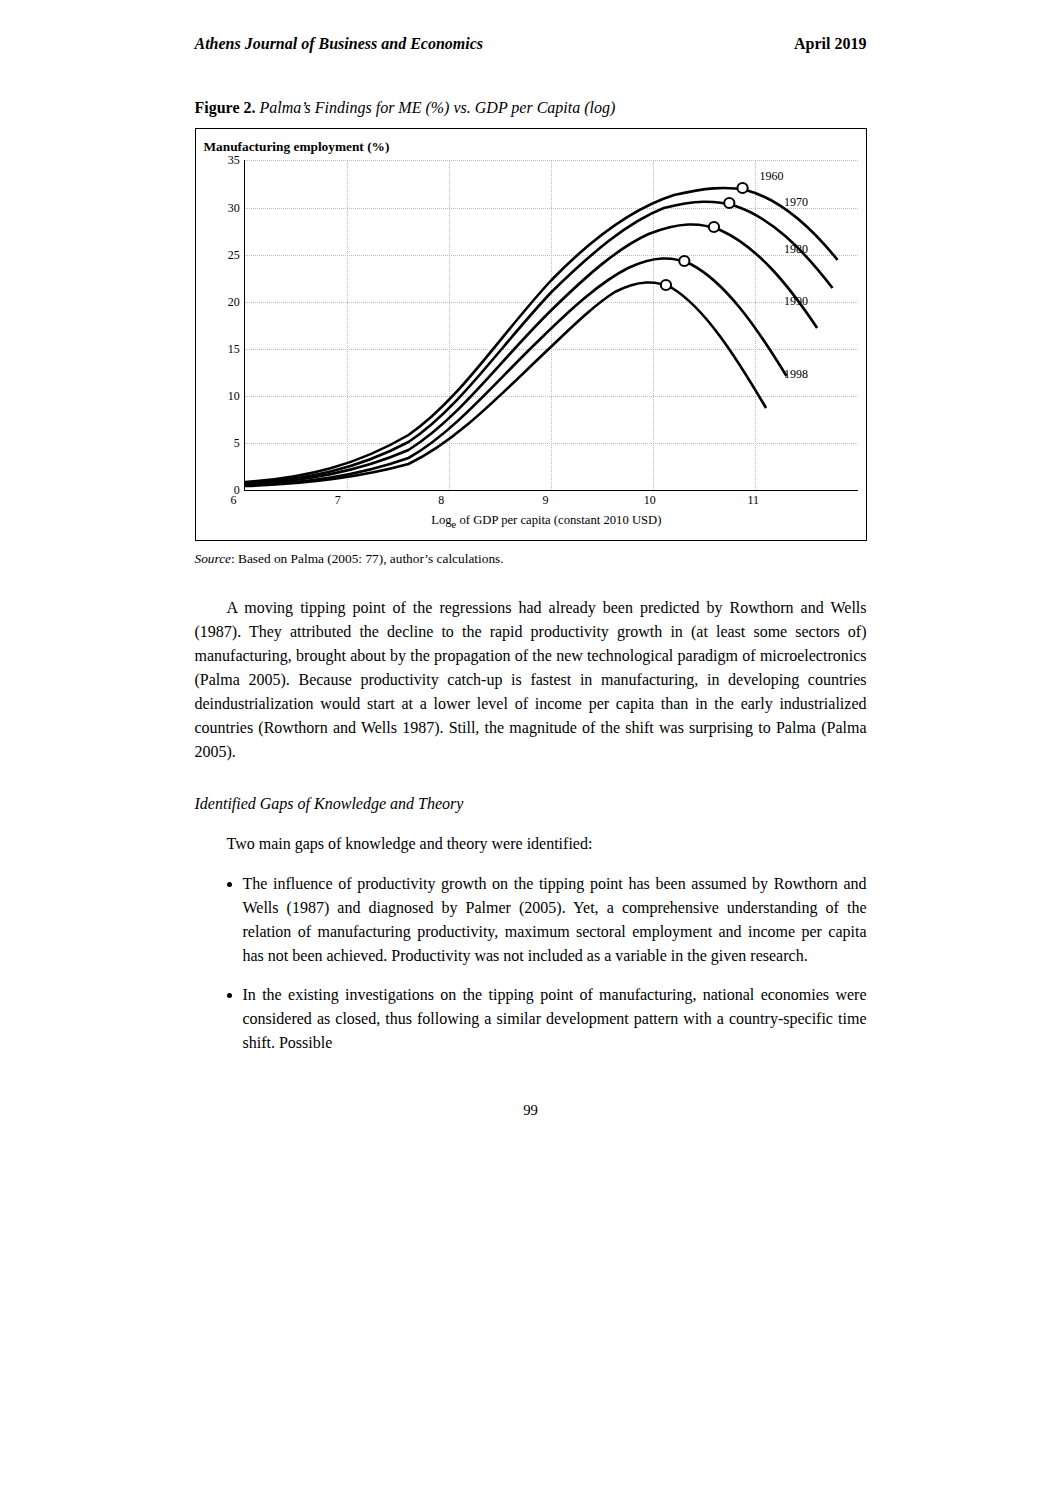Athens Journal of Business and Economics April 2019
Figure 2. Palma’s Findings for ME (%) vs. GDP per Capita (log)
Manufacturing employment (%)
35 30 25 20 15 10 5 0
1960 1970 1980 1990 1998
6 7 8 9 10 11
Loge of GDP per capita (constant 2010 USD)
Source: Based on Palma (2005: 77), author’s calculations.
A moving tipping point of the regressions had already been predicted by Rowthorn and Wells (1987). They attributed the decline to the rapid productivity growth in (at least some sectors of) manufacturing, brought about by the propagation of the new technological paradigm of microelectronics (Palma 2005). Because productivity catch-up is fastest in manufacturing, in developing countries deindustrialization would start at a lower level of income per capita than in the early industrialized countries (Rowthorn and Wells 1987). Still, the magnitude of the shift was surprising to Palma (Palma 2005).
Identified Gaps of Knowledge and Theory
Two main gaps of knowledge and theory were identified:
The influence of productivity growth on the tipping point has been assumed by Rowthorn and Wells (1987) and diagnosed by Palmer (2005). Yet, a comprehensive understanding of the relation of manufacturing productivity, maximum sectoral employment and income per capita has not been achieved. Productivity was not included as a variable in the given research.
In the existing investigations on the tipping point of manufacturing, national economies were considered as closed, thus following a similar development pattern with a country-specific time shift. Possible
99